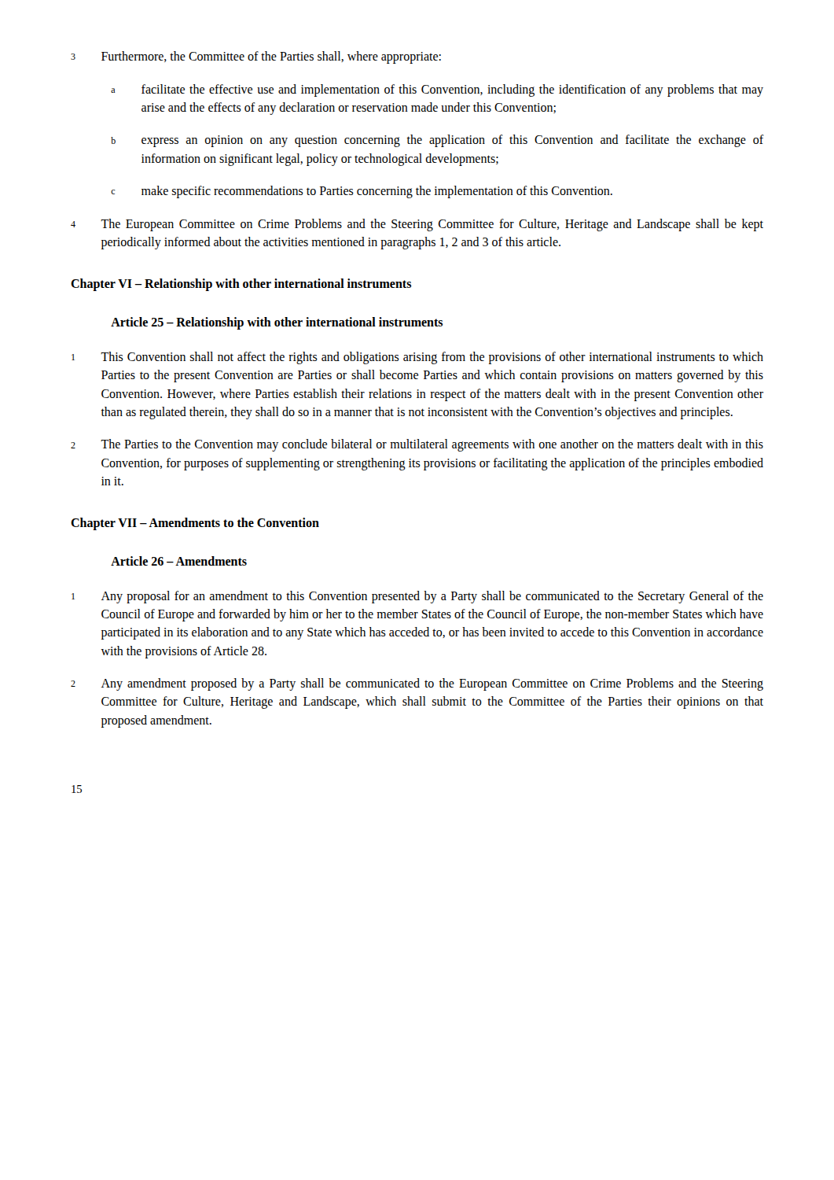3
Furthermore, the Committee of the Parties shall, where appropriate:
a
facilitate the effective use and implementation of this Convention, including the identification of any problems that may arise and the effects of any declaration or reservation made under this Convention;
b
express an opinion on any question concerning the application of this Convention and facilitate the exchange of information on significant legal, policy or technological developments;
c
make specific recommendations to Parties concerning the implementation of this Convention.
4
The European Committee on Crime Problems and the Steering Committee for Culture, Heritage and Landscape shall be kept periodically informed about the activities mentioned in paragraphs 1, 2 and 3 of this article.
Chapter VI – Relationship with other international instruments
Article 25 – Relationship with other international instruments
1
This Convention shall not affect the rights and obligations arising from the provisions of other international instruments to which Parties to the present Convention are Parties or shall become Parties and which contain provisions on matters governed by this Convention. However, where Parties establish their relations in respect of the matters dealt with in the present Convention other than as regulated therein, they shall do so in a manner that is not inconsistent with the Convention’s objectives and principles.
2
The Parties to the Convention may conclude bilateral or multilateral agreements with one another on the matters dealt with in this Convention, for purposes of supplementing or strengthening its provisions or facilitating the application of the principles embodied in it.
Chapter VII – Amendments to the Convention
Article 26 – Amendments
1
Any proposal for an amendment to this Convention presented by a Party shall be communicated to the Secretary General of the Council of Europe and forwarded by him or her to the member States of the Council of Europe, the non-member States which have participated in its elaboration and to any State which has acceded to, or has been invited to accede to this Convention in accordance with the provisions of Article 28.
2
Any amendment proposed by a Party shall be communicated to the European Committee on Crime Problems and the Steering Committee for Culture, Heritage and Landscape, which shall submit to the Committee of the Parties their opinions on that proposed amendment.
15